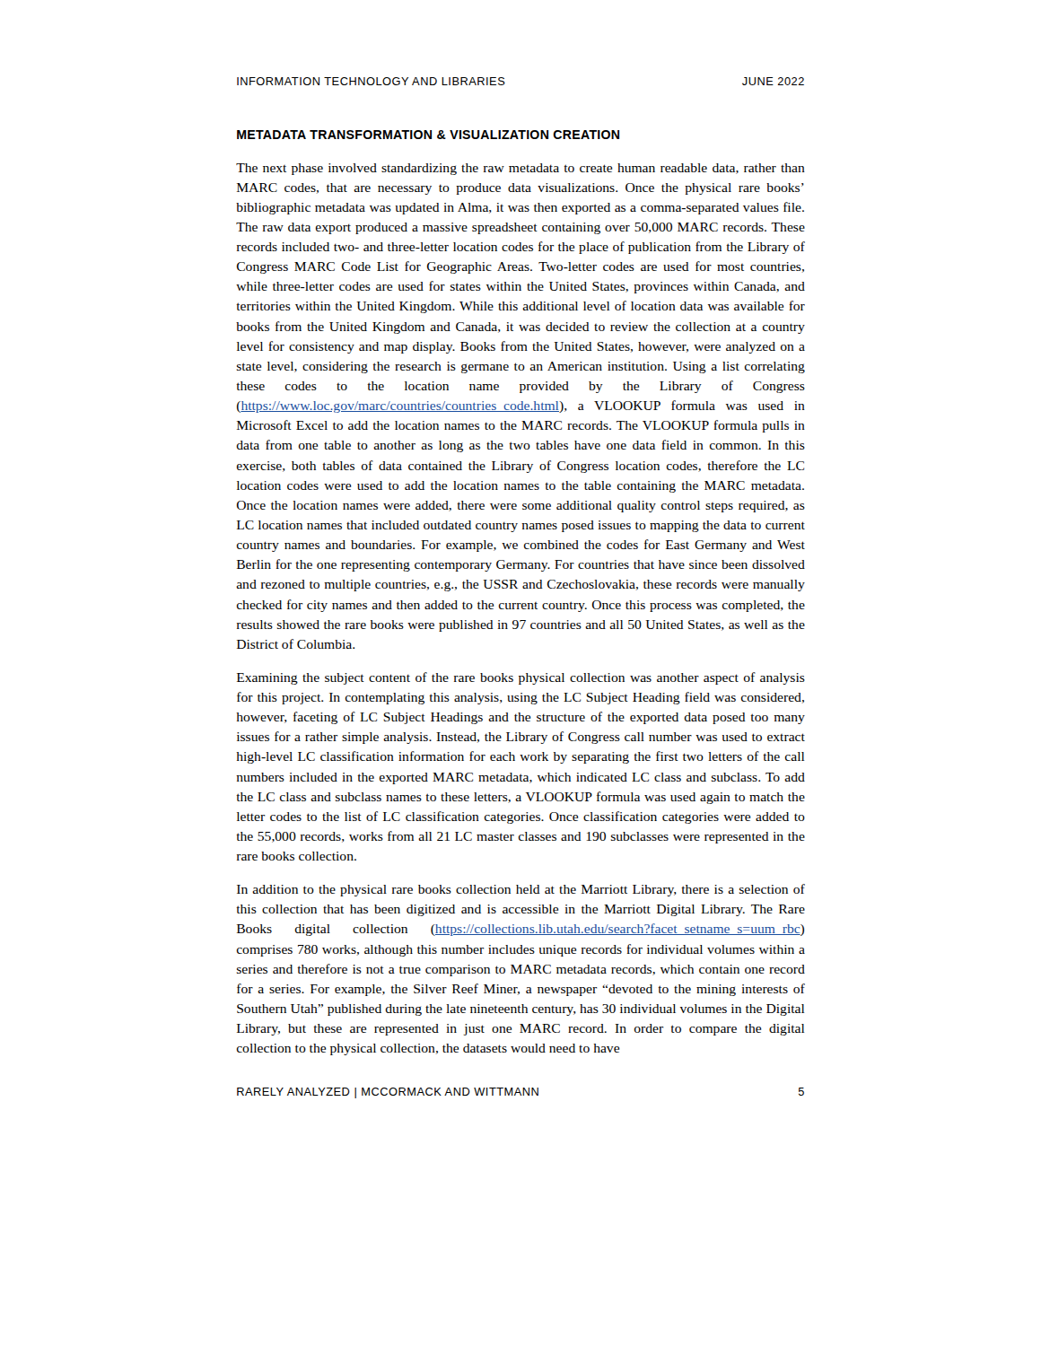INFORMATION TECHNOLOGY AND LIBRARIES JUNE 2022
METADATA TRANSFORMATION & VISUALIZATION CREATION
The next phase involved standardizing the raw metadata to create human readable data, rather than MARC codes, that are necessary to produce data visualizations. Once the physical rare books’ bibliographic metadata was updated in Alma, it was then exported as a comma-separated values file. The raw data export produced a massive spreadsheet containing over 50,000 MARC records. These records included two- and three-letter location codes for the place of publication from the Library of Congress MARC Code List for Geographic Areas. Two-letter codes are used for most countries, while three-letter codes are used for states within the United States, provinces within Canada, and territories within the United Kingdom. While this additional level of location data was available for books from the United Kingdom and Canada, it was decided to review the collection at a country level for consistency and map display. Books from the United States, however, were analyzed on a state level, considering the research is germane to an American institution. Using a list correlating these codes to the location name provided by the Library of Congress (https://www.loc.gov/marc/countries/countries_code.html), a VLOOKUP formula was used in Microsoft Excel to add the location names to the MARC records. The VLOOKUP formula pulls in data from one table to another as long as the two tables have one data field in common. In this exercise, both tables of data contained the Library of Congress location codes, therefore the LC location codes were used to add the location names to the table containing the MARC metadata. Once the location names were added, there were some additional quality control steps required, as LC location names that included outdated country names posed issues to mapping the data to current country names and boundaries. For example, we combined the codes for East Germany and West Berlin for the one representing contemporary Germany. For countries that have since been dissolved and rezoned to multiple countries, e.g., the USSR and Czechoslovakia, these records were manually checked for city names and then added to the current country. Once this process was completed, the results showed the rare books were published in 97 countries and all 50 United States, as well as the District of Columbia.
Examining the subject content of the rare books physical collection was another aspect of analysis for this project. In contemplating this analysis, using the LC Subject Heading field was considered, however, faceting of LC Subject Headings and the structure of the exported data posed too many issues for a rather simple analysis. Instead, the Library of Congress call number was used to extract high-level LC classification information for each work by separating the first two letters of the call numbers included in the exported MARC metadata, which indicated LC class and subclass. To add the LC class and subclass names to these letters, a VLOOKUP formula was used again to match the letter codes to the list of LC classification categories. Once classification categories were added to the 55,000 records, works from all 21 LC master classes and 190 subclasses were represented in the rare books collection.
In addition to the physical rare books collection held at the Marriott Library, there is a selection of this collection that has been digitized and is accessible in the Marriott Digital Library. The Rare Books digital collection (https://collections.lib.utah.edu/search?facet_setname_s=uum_rbc) comprises 780 works, although this number includes unique records for individual volumes within a series and therefore is not a true comparison to MARC metadata records, which contain one record for a series. For example, the Silver Reef Miner, a newspaper “devoted to the mining interests of Southern Utah” published during the late nineteenth century, has 30 individual volumes in the Digital Library, but these are represented in just one MARC record. In order to compare the digital collection to the physical collection, the datasets would need to have
RARELY ANALYZED | MCCORMACK AND WITTMANN 5